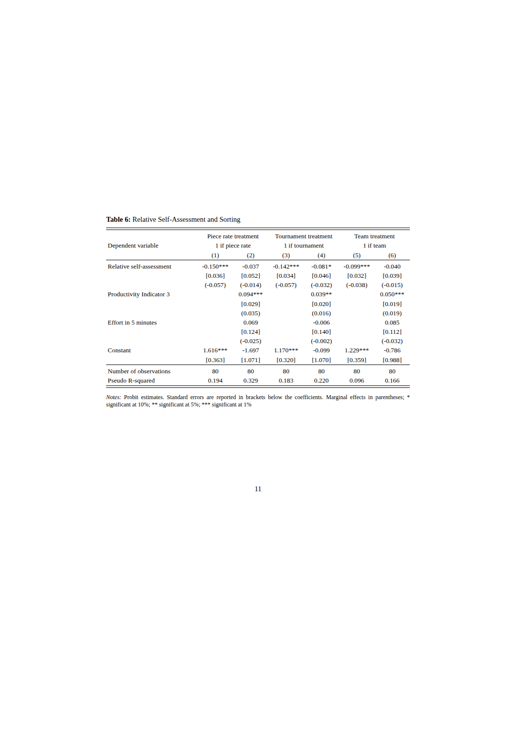Table 6: Relative Self-Assessment and Sorting
| | Piece rate treatment | Tournament treatment | Team treatment |
| Dependent variable | 1 if piece rate | 1 if tournament | 1 if team |
| | (1) | (2) | (3) | (4) | (5) | (6) |
| Relative self-assessment | -0.150*** | -0.037 | -0.142*** | -0.081* | -0.099*** | -0.040 |
| | [0.036] | [0.052] | [0.034] | [0.046] | [0.032] | [0.039] |
| | (-0.057) | (-0.014) | (-0.057) | (-0.032) | (-0.038) | (-0.015) |
| Productivity Indicator 3 | | 0.094*** | | 0.039** | | 0.050*** |
| | | [0.029] | | [0.020] | | [0.019] |
| | | (0.035) | | (0.016) | | (0.019) |
| Effort in 5 minutes | | 0.069 | | -0.006 | | 0.085 |
| | | [0.124] | | [0.140] | | [0.112] |
| | | (-0.025) | | (-0.002) | | (-0.032) |
| Constant | 1.616*** | -1.697 | 1.170*** | -0.099 | 1.229*** | -0.786 |
| | [0.363] | [1.071] | [0.320] | [1.070] | [0.359] | [0.988] |
| Number of observations | 80 | 80 | 80 | 80 | 80 | 80 |
| Pseudo R-squared | 0.194 | 0.329 | 0.183 | 0.220 | 0.096 | 0.166 |
Notes: Probit estimates. Standard errors are reported in brackets below the coefficients. Marginal effects in parentheses; * significant at 10%; ** significant at 5%; *** significant at 1%
11